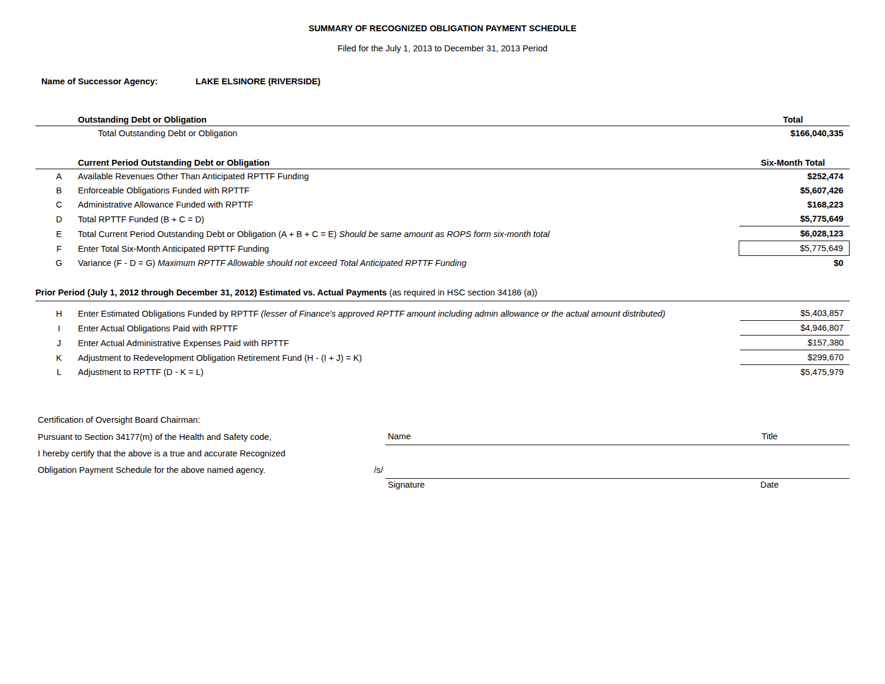SUMMARY OF RECOGNIZED OBLIGATION PAYMENT SCHEDULE
Filed for the July 1, 2013 to December 31, 2013 Period
Name of Successor Agency: LAKE ELSINORE (RIVERSIDE)
| | Outstanding Debt or Obligation | Total |
| | Total Outstanding Debt or Obligation | $166,040,335 |
| | Current Period Outstanding Debt or Obligation | Six-Month Total |
| A | Available Revenues Other Than Anticipated RPTTF Funding | $252,474 |
| B | Enforceable Obligations Funded with RPTTF | $5,607,426 |
| C | Administrative Allowance Funded with RPTTF | $168,223 |
| D | Total RPTTF Funded (B + C = D) | $5,775,649 |
| E | Total Current Period Outstanding Debt or Obligation (A + B + C = E) Should be same amount as ROPS form six-month total | $6,028,123 |
| F | Enter Total Six-Month Anticipated RPTTF Funding | $5,775,649 |
| G | Variance (F - D = G) Maximum RPTTF Allowable should not exceed Total Anticipated RPTTF Funding | $0 |
Prior Period (July 1, 2012 through December 31, 2012) Estimated vs. Actual Payments (as required in HSC section 34186 (a))
| H | Enter Estimated Obligations Funded by RPTTF (lesser of Finance's approved RPTTF amount including admin allowance or the actual amount distributed) | $5,403,857 |
| I | Enter Actual Obligations Paid with RPTTF | $4,946,807 |
| J | Enter Actual Administrative Expenses Paid with RPTTF | $157,380 |
| K | Adjustment to Redevelopment Obligation Retirement Fund (H - (I + J) = K) | $299,670 |
| L | Adjustment to RPTTF (D - K = L) | $5,475,979 |
| Certification of Oversight Board Chairman: | | | |
| Pursuant to Section 34177(m) of the Health and Safety code, | | Name | Title |
| I hereby certify that the above is a true and accurate Recognized | | | |
| Obligation Payment Schedule for the above named agency. | /s/ | | |
| | | Signature | Date |